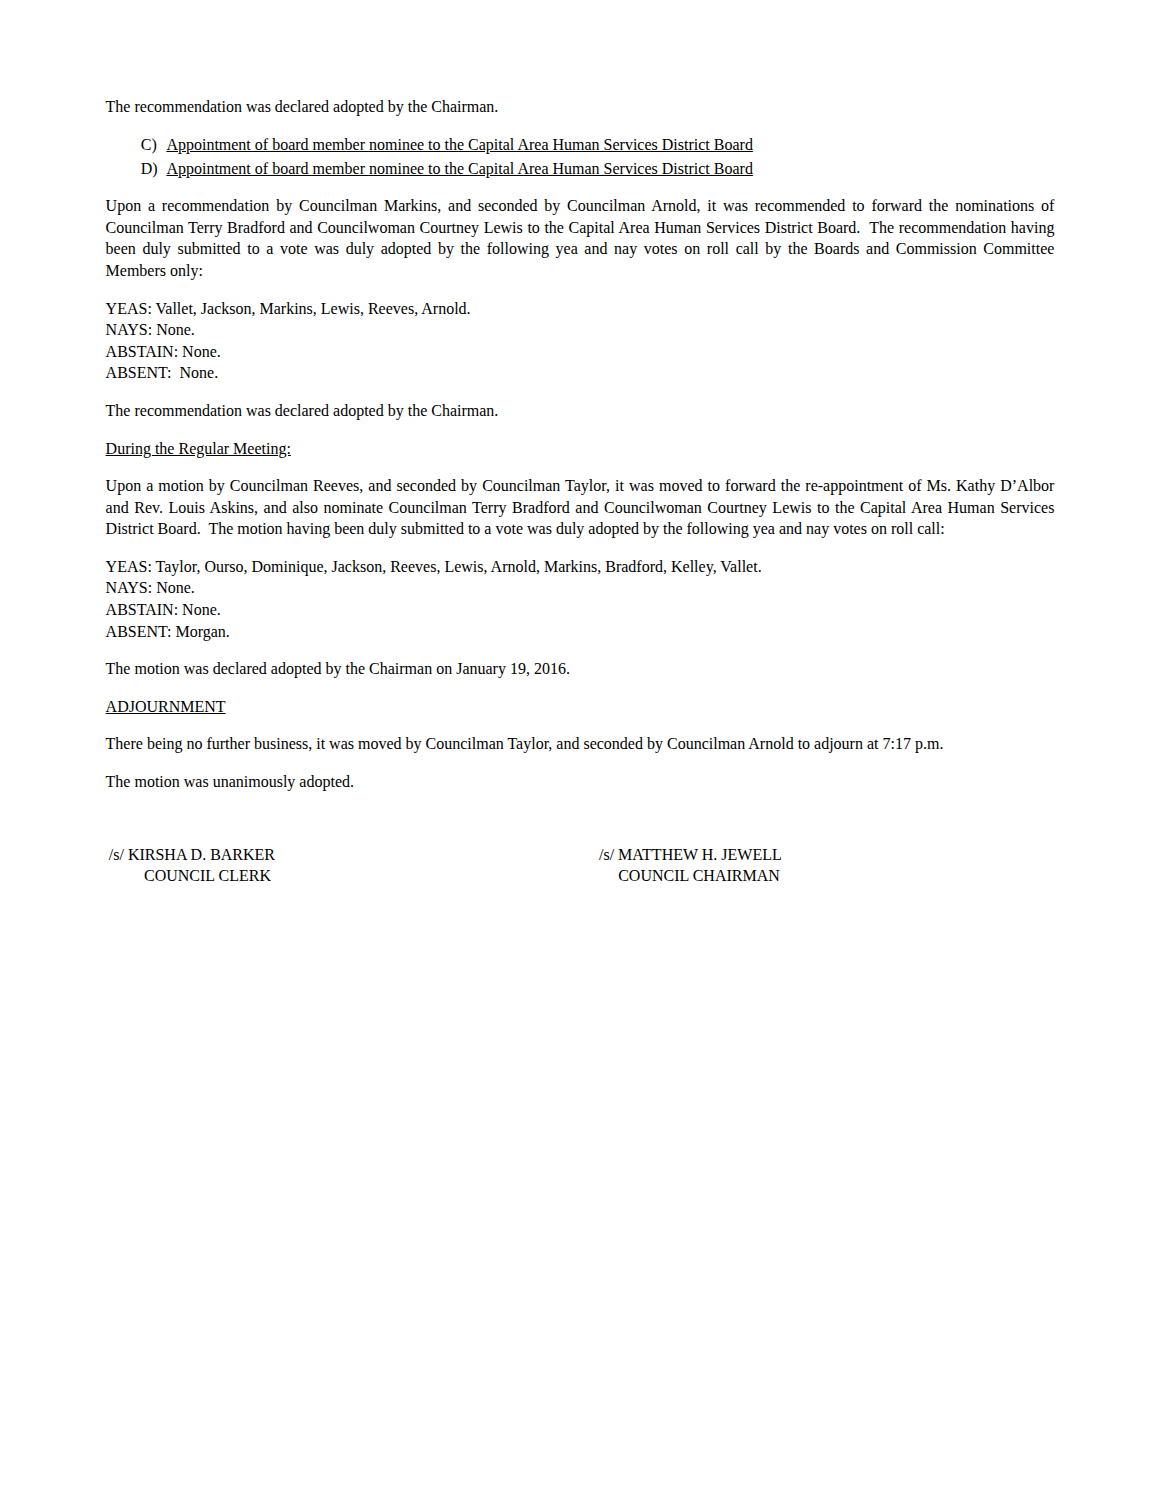The recommendation was declared adopted by the Chairman.
C) Appointment of board member nominee to the Capital Area Human Services District Board
D) Appointment of board member nominee to the Capital Area Human Services District Board
Upon a recommendation by Councilman Markins, and seconded by Councilman Arnold, it was recommended to forward the nominations of Councilman Terry Bradford and Councilwoman Courtney Lewis to the Capital Area Human Services District Board. The recommendation having been duly submitted to a vote was duly adopted by the following yea and nay votes on roll call by the Boards and Commission Committee Members only:
YEAS: Vallet, Jackson, Markins, Lewis, Reeves, Arnold.
NAYS: None.
ABSTAIN: None.
ABSENT: None.
The recommendation was declared adopted by the Chairman.
During the Regular Meeting:
Upon a motion by Councilman Reeves, and seconded by Councilman Taylor, it was moved to forward the re-appointment of Ms. Kathy D’Albor and Rev. Louis Askins, and also nominate Councilman Terry Bradford and Councilwoman Courtney Lewis to the Capital Area Human Services District Board. The motion having been duly submitted to a vote was duly adopted by the following yea and nay votes on roll call:
YEAS: Taylor, Ourso, Dominique, Jackson, Reeves, Lewis, Arnold, Markins, Bradford, Kelley, Vallet.
NAYS: None.
ABSTAIN: None.
ABSENT: Morgan.
The motion was declared adopted by the Chairman on January 19, 2016.
ADJOURNMENT
There being no further business, it was moved by Councilman Taylor, and seconded by Councilman Arnold to adjourn at 7:17 p.m.
The motion was unanimously adopted.
| /s/ KIRSHA D. BARKER COUNCIL CLERK | /s/ MATTHEW H. JEWELL COUNCIL CHAIRMAN |